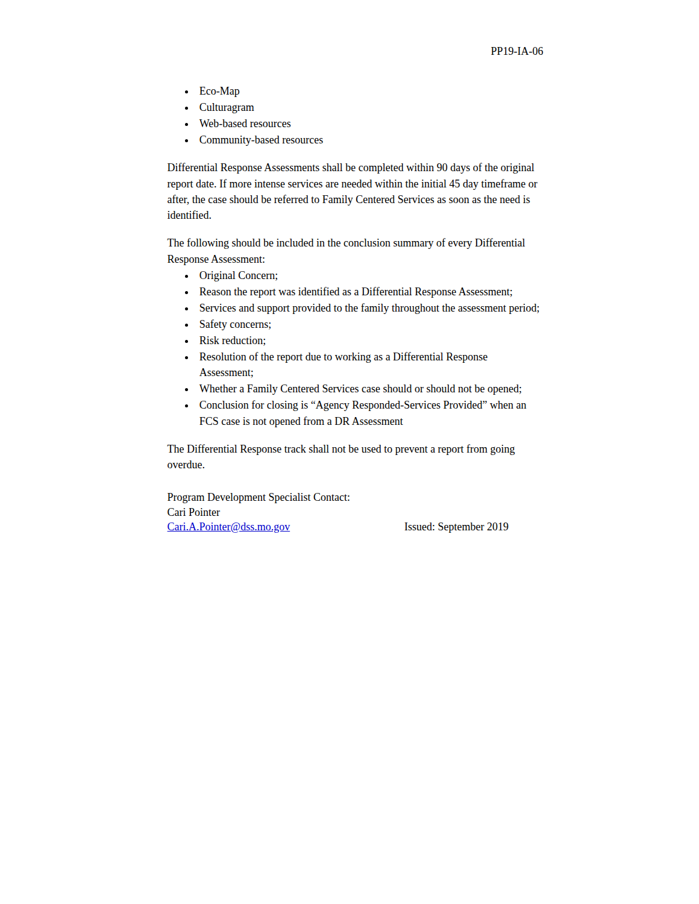PP19-IA-06
Eco-Map
Culturagram
Web-based resources
Community-based resources
Differential Response Assessments shall be completed within 90 days of the original report date. If more intense services are needed within the initial 45 day timeframe or after, the case should be referred to Family Centered Services as soon as the need is identified.
The following should be included in the conclusion summary of every Differential Response Assessment:
Original Concern;
Reason the report was identified as a Differential Response Assessment;
Services and support provided to the family throughout the assessment period;
Safety concerns;
Risk reduction;
Resolution of the report due to working as a Differential Response Assessment;
Whether a Family Centered Services case should or should not be opened;
Conclusion for closing is “Agency Responded-Services Provided” when an FCS case is not opened from a DR Assessment
The Differential Response track shall not be used to prevent a report from going overdue.
Program Development Specialist Contact:
Cari Pointer
Cari.A.Pointer@dss.mo.gov Issued: September 2019